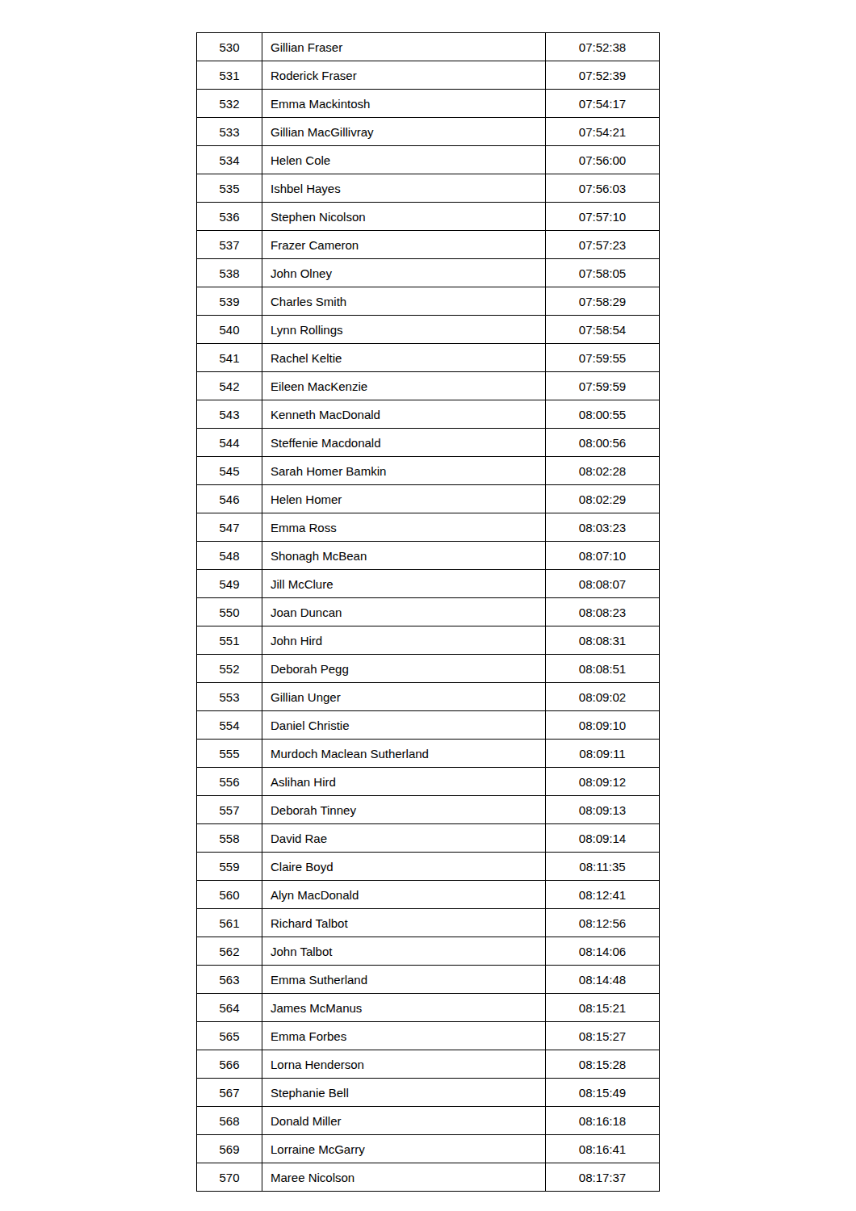| 530 | Gillian Fraser | 07:52:38 |
| 531 | Roderick Fraser | 07:52:39 |
| 532 | Emma Mackintosh | 07:54:17 |
| 533 | Gillian MacGillivray | 07:54:21 |
| 534 | Helen Cole | 07:56:00 |
| 535 | Ishbel Hayes | 07:56:03 |
| 536 | Stephen Nicolson | 07:57:10 |
| 537 | Frazer Cameron | 07:57:23 |
| 538 | John Olney | 07:58:05 |
| 539 | Charles Smith | 07:58:29 |
| 540 | Lynn Rollings | 07:58:54 |
| 541 | Rachel Keltie | 07:59:55 |
| 542 | Eileen MacKenzie | 07:59:59 |
| 543 | Kenneth MacDonald | 08:00:55 |
| 544 | Steffenie Macdonald | 08:00:56 |
| 545 | Sarah Homer Bamkin | 08:02:28 |
| 546 | Helen Homer | 08:02:29 |
| 547 | Emma Ross | 08:03:23 |
| 548 | Shonagh McBean | 08:07:10 |
| 549 | Jill McClure | 08:08:07 |
| 550 | Joan Duncan | 08:08:23 |
| 551 | John Hird | 08:08:31 |
| 552 | Deborah Pegg | 08:08:51 |
| 553 | Gillian Unger | 08:09:02 |
| 554 | Daniel Christie | 08:09:10 |
| 555 | Murdoch Maclean Sutherland | 08:09:11 |
| 556 | Aslihan Hird | 08:09:12 |
| 557 | Deborah Tinney | 08:09:13 |
| 558 | David Rae | 08:09:14 |
| 559 | Claire Boyd | 08:11:35 |
| 560 | Alyn MacDonald | 08:12:41 |
| 561 | Richard Talbot | 08:12:56 |
| 562 | John Talbot | 08:14:06 |
| 563 | Emma Sutherland | 08:14:48 |
| 564 | James McManus | 08:15:21 |
| 565 | Emma Forbes | 08:15:27 |
| 566 | Lorna Henderson | 08:15:28 |
| 567 | Stephanie Bell | 08:15:49 |
| 568 | Donald Miller | 08:16:18 |
| 569 | Lorraine McGarry | 08:16:41 |
| 570 | Maree Nicolson | 08:17:37 |